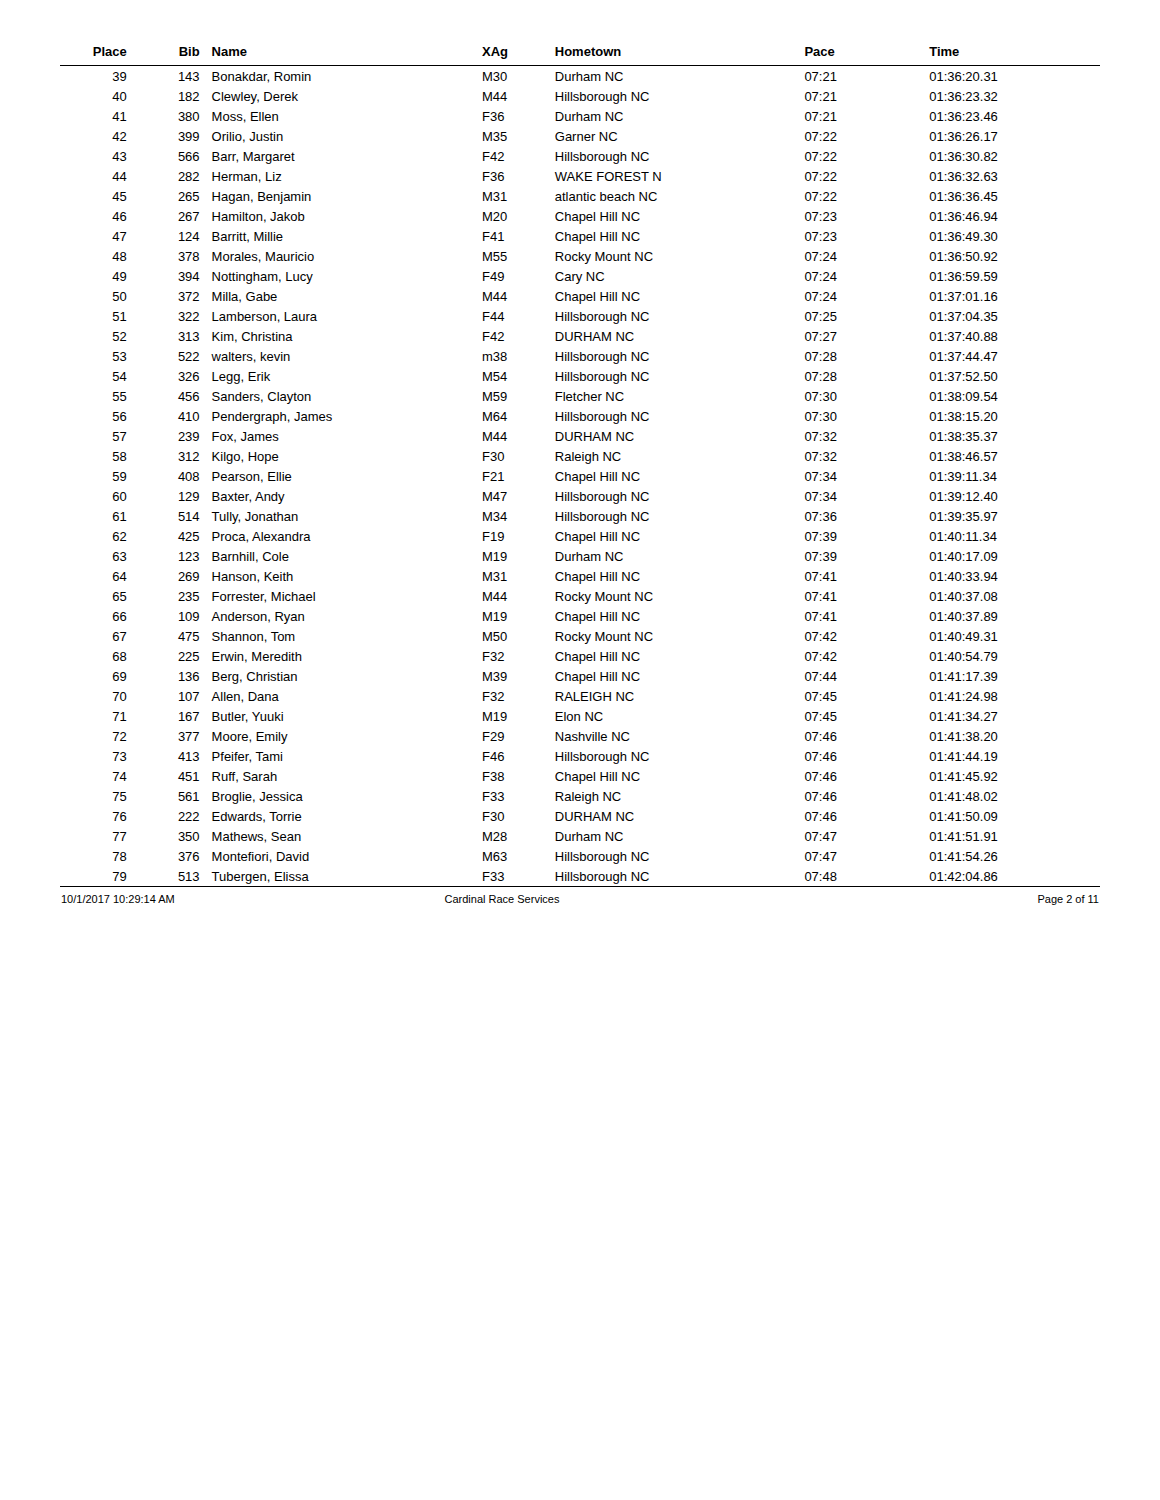| Place | Bib | Name | XAg | Hometown | Pace | Time |
| --- | --- | --- | --- | --- | --- | --- |
| 39 | 143 | Bonakdar, Romin | M30 | Durham NC | 07:21 | 01:36:20.31 |
| 40 | 182 | Clewley, Derek | M44 | Hillsborough NC | 07:21 | 01:36:23.32 |
| 41 | 380 | Moss, Ellen | F36 | Durham NC | 07:21 | 01:36:23.46 |
| 42 | 399 | Orilio, Justin | M35 | Garner NC | 07:22 | 01:36:26.17 |
| 43 | 566 | Barr, Margaret | F42 | Hillsborough NC | 07:22 | 01:36:30.82 |
| 44 | 282 | Herman, Liz | F36 | WAKE FOREST N | 07:22 | 01:36:32.63 |
| 45 | 265 | Hagan, Benjamin | M31 | atlantic beach NC | 07:22 | 01:36:36.45 |
| 46 | 267 | Hamilton, Jakob | M20 | Chapel Hill NC | 07:23 | 01:36:46.94 |
| 47 | 124 | Barritt, Millie | F41 | Chapel Hill NC | 07:23 | 01:36:49.30 |
| 48 | 378 | Morales, Mauricio | M55 | Rocky Mount NC | 07:24 | 01:36:50.92 |
| 49 | 394 | Nottingham, Lucy | F49 | Cary NC | 07:24 | 01:36:59.59 |
| 50 | 372 | Milla, Gabe | M44 | Chapel Hill NC | 07:24 | 01:37:01.16 |
| 51 | 322 | Lamberson, Laura | F44 | Hillsborough NC | 07:25 | 01:37:04.35 |
| 52 | 313 | Kim, Christina | F42 | DURHAM NC | 07:27 | 01:37:40.88 |
| 53 | 522 | walters, kevin | m38 | Hillsborough NC | 07:28 | 01:37:44.47 |
| 54 | 326 | Legg, Erik | M54 | Hillsborough NC | 07:28 | 01:37:52.50 |
| 55 | 456 | Sanders, Clayton | M59 | Fletcher NC | 07:30 | 01:38:09.54 |
| 56 | 410 | Pendergraph, James | M64 | Hillsborough NC | 07:30 | 01:38:15.20 |
| 57 | 239 | Fox, James | M44 | DURHAM NC | 07:32 | 01:38:35.37 |
| 58 | 312 | Kilgo, Hope | F30 | Raleigh NC | 07:32 | 01:38:46.57 |
| 59 | 408 | Pearson, Ellie | F21 | Chapel Hill NC | 07:34 | 01:39:11.34 |
| 60 | 129 | Baxter, Andy | M47 | Hillsborough NC | 07:34 | 01:39:12.40 |
| 61 | 514 | Tully, Jonathan | M34 | Hillsborough NC | 07:36 | 01:39:35.97 |
| 62 | 425 | Proca, Alexandra | F19 | Chapel Hill NC | 07:39 | 01:40:11.34 |
| 63 | 123 | Barnhill, Cole | M19 | Durham NC | 07:39 | 01:40:17.09 |
| 64 | 269 | Hanson, Keith | M31 | Chapel Hill NC | 07:41 | 01:40:33.94 |
| 65 | 235 | Forrester, Michael | M44 | Rocky Mount NC | 07:41 | 01:40:37.08 |
| 66 | 109 | Anderson, Ryan | M19 | Chapel Hill NC | 07:41 | 01:40:37.89 |
| 67 | 475 | Shannon, Tom | M50 | Rocky Mount NC | 07:42 | 01:40:49.31 |
| 68 | 225 | Erwin, Meredith | F32 | Chapel Hill NC | 07:42 | 01:40:54.79 |
| 69 | 136 | Berg, Christian | M39 | Chapel Hill NC | 07:44 | 01:41:17.39 |
| 70 | 107 | Allen, Dana | F32 | RALEIGH NC | 07:45 | 01:41:24.98 |
| 71 | 167 | Butler, Yuuki | M19 | Elon NC | 07:45 | 01:41:34.27 |
| 72 | 377 | Moore, Emily | F29 | Nashville NC | 07:46 | 01:41:38.20 |
| 73 | 413 | Pfeifer, Tami | F46 | Hillsborough NC | 07:46 | 01:41:44.19 |
| 74 | 451 | Ruff, Sarah | F38 | Chapel Hill NC | 07:46 | 01:41:45.92 |
| 75 | 561 | Broglie, Jessica | F33 | Raleigh NC | 07:46 | 01:41:48.02 |
| 76 | 222 | Edwards, Torrie | F30 | DURHAM NC | 07:46 | 01:41:50.09 |
| 77 | 350 | Mathews, Sean | M28 | Durham NC | 07:47 | 01:41:51.91 |
| 78 | 376 | Montefiori, David | M63 | Hillsborough NC | 07:47 | 01:41:54.26 |
| 79 | 513 | Tubergen, Elissa | F33 | Hillsborough NC | 07:48 | 01:42:04.86 |
| 10/1/2017 10:29:14 AM | Cardinal Race Services | Page 2 of 11 |